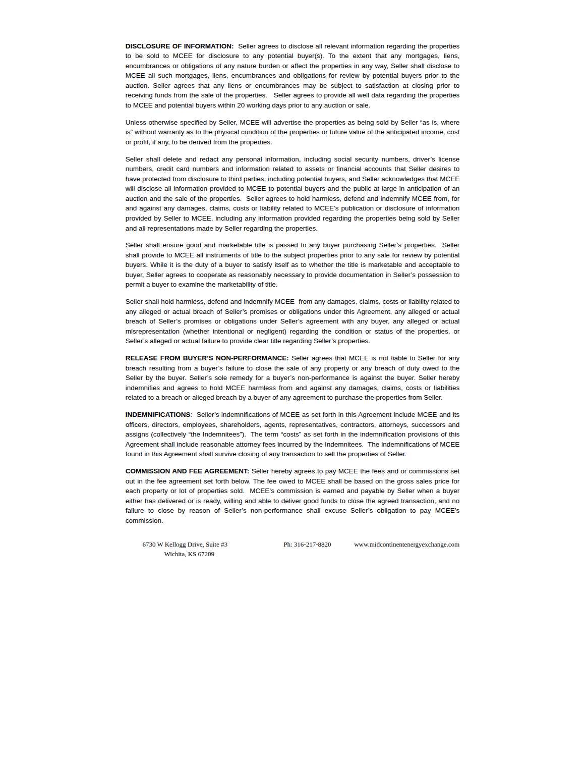DISCLOSURE OF INFORMATION: Seller agrees to disclose all relevant information regarding the properties to be sold to MCEE for disclosure to any potential buyer(s). To the extent that any mortgages, liens, encumbrances or obligations of any nature burden or affect the properties in any way, Seller shall disclose to MCEE all such mortgages, liens, encumbrances and obligations for review by potential buyers prior to the auction. Seller agrees that any liens or encumbrances may be subject to satisfaction at closing prior to receiving funds from the sale of the properties. Seller agrees to provide all well data regarding the properties to MCEE and potential buyers within 20 working days prior to any auction or sale.
Unless otherwise specified by Seller, MCEE will advertise the properties as being sold by Seller “as is, where is” without warranty as to the physical condition of the properties or future value of the anticipated income, cost or profit, if any, to be derived from the properties.
Seller shall delete and redact any personal information, including social security numbers, driver’s license numbers, credit card numbers and information related to assets or financial accounts that Seller desires to have protected from disclosure to third parties, including potential buyers, and Seller acknowledges that MCEE will disclose all information provided to MCEE to potential buyers and the public at large in anticipation of an auction and the sale of the properties. Seller agrees to hold harmless, defend and indemnify MCEE from, for and against any damages, claims, costs or liability related to MCEE’s publication or disclosure of information provided by Seller to MCEE, including any information provided regarding the properties being sold by Seller and all representations made by Seller regarding the properties.
Seller shall ensure good and marketable title is passed to any buyer purchasing Seller’s properties. Seller shall provide to MCEE all instruments of title to the subject properties prior to any sale for review by potential buyers. While it is the duty of a buyer to satisfy itself as to whether the title is marketable and acceptable to buyer, Seller agrees to cooperate as reasonably necessary to provide documentation in Seller’s possession to permit a buyer to examine the marketability of title.
Seller shall hold harmless, defend and indemnify MCEE from any damages, claims, costs or liability related to any alleged or actual breach of Seller’s promises or obligations under this Agreement, any alleged or actual breach of Seller’s promises or obligations under Seller’s agreement with any buyer, any alleged or actual misrepresentation (whether intentional or negligent) regarding the condition or status of the properties, or Seller’s alleged or actual failure to provide clear title regarding Seller’s properties.
RELEASE FROM BUYER’S NON-PERFORMANCE: Seller agrees that MCEE is not liable to Seller for any breach resulting from a buyer’s failure to close the sale of any property or any breach of duty owed to the Seller by the buyer. Seller’s sole remedy for a buyer’s non-performance is against the buyer. Seller hereby indemnifies and agrees to hold MCEE harmless from and against any damages, claims, costs or liabilities related to a breach or alleged breach by a buyer of any agreement to purchase the properties from Seller.
INDEMNIFICATIONS: Seller’s indemnifications of MCEE as set forth in this Agreement include MCEE and its officers, directors, employees, shareholders, agents, representatives, contractors, attorneys, successors and assigns (collectively “the Indemnitees”). The term “costs” as set forth in the indemnification provisions of this Agreement shall include reasonable attorney fees incurred by the Indemnitees. The indemnifications of MCEE found in this Agreement shall survive closing of any transaction to sell the properties of Seller.
COMMISSION AND FEE AGREEMENT: Seller hereby agrees to pay MCEE the fees and or commissions set out in the fee agreement set forth below. The fee owed to MCEE shall be based on the gross sales price for each property or lot of properties sold. MCEE’s commission is earned and payable by Seller when a buyer either has delivered or is ready, willing and able to deliver good funds to close the agreed transaction, and no failure to close by reason of Seller’s non-performance shall excuse Seller’s obligation to pay MCEE’s commission.
6730 W Kellogg Drive, Suite #3 Wichita, KS 67209
Ph: 316-217-8820
www.midcontinentenergyexchange.com